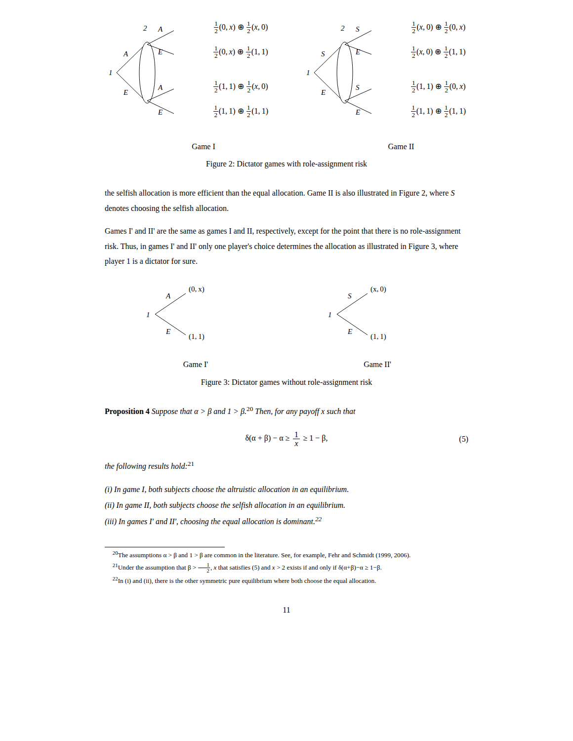| 1 A E 2 A E A E 1 2 (0, x ) ⊕ 1 2 ( x , 0) 1 2 (0, x ) ⊕ 1 2 (1, 1) 1 2 (1, 1) ⊕ 1 2 ( x , 0) 1 2 (1, 1) ⊕ 1 2 (1, 1) Game I | 1 S E 2 S E S E 1 2 ( x , 0) ⊕ 1 2 (0, x ) 1 2 ( x , 0) ⊕ 1 2 (1, 1) 1 2 (1, 1) ⊕ 1 2 (0, x ) 1 2 (1, 1) ⊕ 1 2 (1, 1) Game II |
Figure 2: Dictator games with role-assignment risk
the selfish allocation is more efficient than the equal allocation. Game II is also illustrated in Figure 2, where S denotes choosing the selfish allocation.
Games I' and II' are the same as games I and II, respectively, except for the point that there is no role-assignment risk. Thus, in games I' and II' only one player's choice determines the allocation as illustrated in Figure 3, where player 1 is a dictator for sure.
| 1 A E (0, x ) (1, 1) Game I' | 1 S E ( x , 0) (1, 1) Game II' |
Figure 3: Dictator games without role-assignment risk
Proposition 4 Suppose that α > β and 1 > β.20 Then, for any payoff x such that
δ(α + β) − α ≥ 1 x ≥ 1 − β,
(5)
the following results hold:21
(i) In game I, both subjects choose the altruistic allocation in an equilibrium.
(ii) In game II, both subjects choose the selfish allocation in an equilibrium.
(iii) In games I' and II', choosing the equal allocation is dominant.22
20The assumptions α > β and 1 > β are common in the literature. See, for example, Fehr and Schmidt (1999, 2006).
21Under the assumption that β > 12, x that satisfies (5) and x > 2 exists if and only if δ(α+β)−α ≥ 1−β.
22In (i) and (ii), there is the other symmetric pure equilibrium where both choose the equal allocation.
11